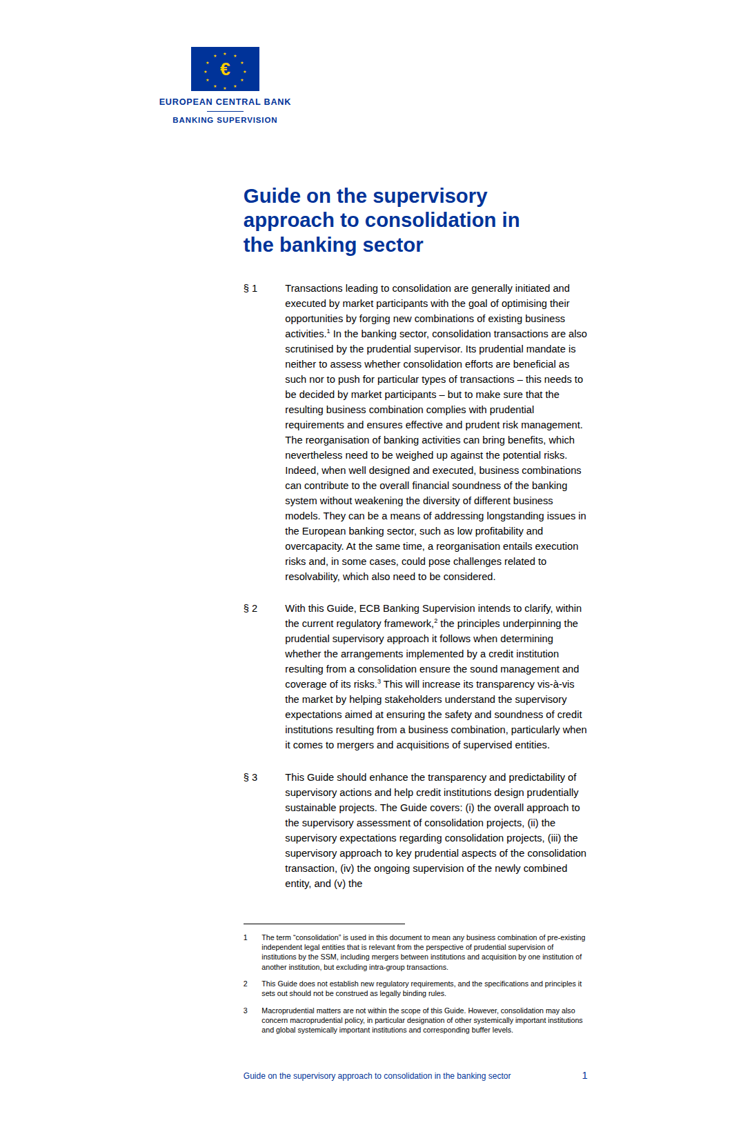★ ★ ★ ★ ★ ★ ★ ★ ★ ★ ★ ★
€
EUROPEAN CENTRAL BANK
BANKING SUPERVISION
Guide on the supervisory approach to consolidation in the banking sector
§ 1
Transactions leading to consolidation are generally initiated and executed by market participants with the goal of optimising their opportunities by forging new combinations of existing business activities.1 In the banking sector, consolidation transactions are also scrutinised by the prudential supervisor. Its prudential mandate is neither to assess whether consolidation efforts are beneficial as such nor to push for particular types of transactions – this needs to be decided by market participants – but to make sure that the resulting business combination complies with prudential requirements and ensures effective and prudent risk management. The reorganisation of banking activities can bring benefits, which nevertheless need to be weighed up against the potential risks. Indeed, when well designed and executed, business combinations can contribute to the overall financial soundness of the banking system without weakening the diversity of different business models. They can be a means of addressing longstanding issues in the European banking sector, such as low profitability and overcapacity. At the same time, a reorganisation entails execution risks and, in some cases, could pose challenges related to resolvability, which also need to be considered.
§ 2
With this Guide, ECB Banking Supervision intends to clarify, within the current regulatory framework,2 the principles underpinning the prudential supervisory approach it follows when determining whether the arrangements implemented by a credit institution resulting from a consolidation ensure the sound management and coverage of its risks.3 This will increase its transparency vis-à-vis the market by helping stakeholders understand the supervisory expectations aimed at ensuring the safety and soundness of credit institutions resulting from a business combination, particularly when it comes to mergers and acquisitions of supervised entities.
§ 3
This Guide should enhance the transparency and predictability of supervisory actions and help credit institutions design prudentially sustainable projects. The Guide covers: (i) the overall approach to the supervisory assessment of consolidation projects, (ii) the supervisory expectations regarding consolidation projects, (iii) the supervisory approach to key prudential aspects of the consolidation transaction, (iv) the ongoing supervision of the newly combined entity, and (v) the
1
The term “consolidation” is used in this document to mean any business combination of pre-existing independent legal entities that is relevant from the perspective of prudential supervision of institutions by the SSM, including mergers between institutions and acquisition by one institution of another institution, but excluding intra-group transactions.
2
This Guide does not establish new regulatory requirements, and the specifications and principles it sets out should not be construed as legally binding rules.
3
Macroprudential matters are not within the scope of this Guide. However, consolidation may also concern macroprudential policy, in particular designation of other systemically important institutions and global systemically important institutions and corresponding buffer levels.
Guide on the supervisory approach to consolidation in the banking sector
1